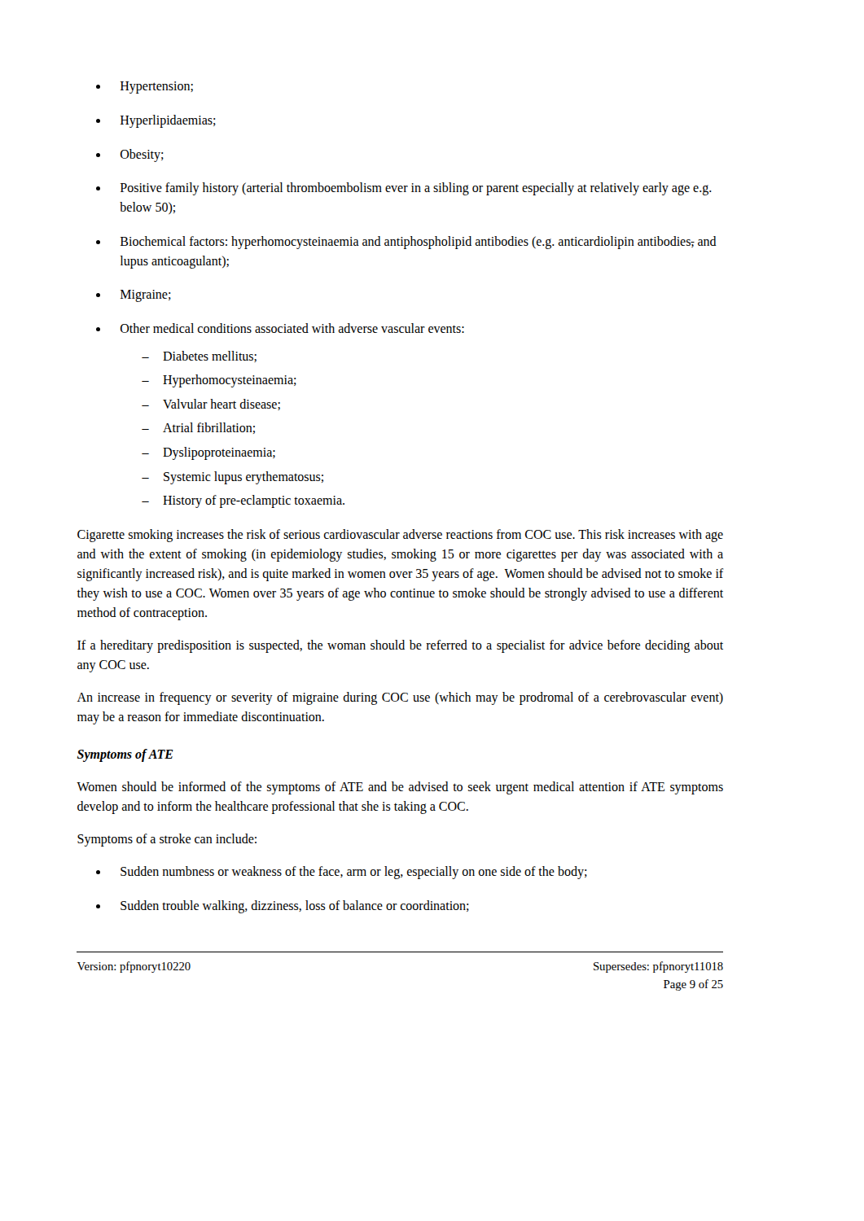Hypertension;
Hyperlipidaemias;
Obesity;
Positive family history (arterial thromboembolism ever in a sibling or parent especially at relatively early age e.g. below 50);
Biochemical factors: hyperhomocysteinaemia and antiphospholipid antibodies (e.g. anticardiolipin antibodies, and lupus anticoagulant);
Migraine;
Other medical conditions associated with adverse vascular events:
Diabetes mellitus;
Hyperhomocysteinaemia;
Valvular heart disease;
Atrial fibrillation;
Dyslipoproteinaemia;
Systemic lupus erythematosus;
History of pre-eclamptic toxaemia.
Cigarette smoking increases the risk of serious cardiovascular adverse reactions from COC use. This risk increases with age and with the extent of smoking (in epidemiology studies, smoking 15 or more cigarettes per day was associated with a significantly increased risk), and is quite marked in women over 35 years of age. Women should be advised not to smoke if they wish to use a COC. Women over 35 years of age who continue to smoke should be strongly advised to use a different method of contraception.
If a hereditary predisposition is suspected, the woman should be referred to a specialist for advice before deciding about any COC use.
An increase in frequency or severity of migraine during COC use (which may be prodromal of a cerebrovascular event) may be a reason for immediate discontinuation.
Symptoms of ATE
Women should be informed of the symptoms of ATE and be advised to seek urgent medical attention if ATE symptoms develop and to inform the healthcare professional that she is taking a COC.
Symptoms of a stroke can include:
Sudden numbness or weakness of the face, arm or leg, especially on one side of the body;
Sudden trouble walking, dizziness, loss of balance or coordination;
Version: pfpnoryt10220
Supersedes: pfpnoryt11018 Page 9 of 25